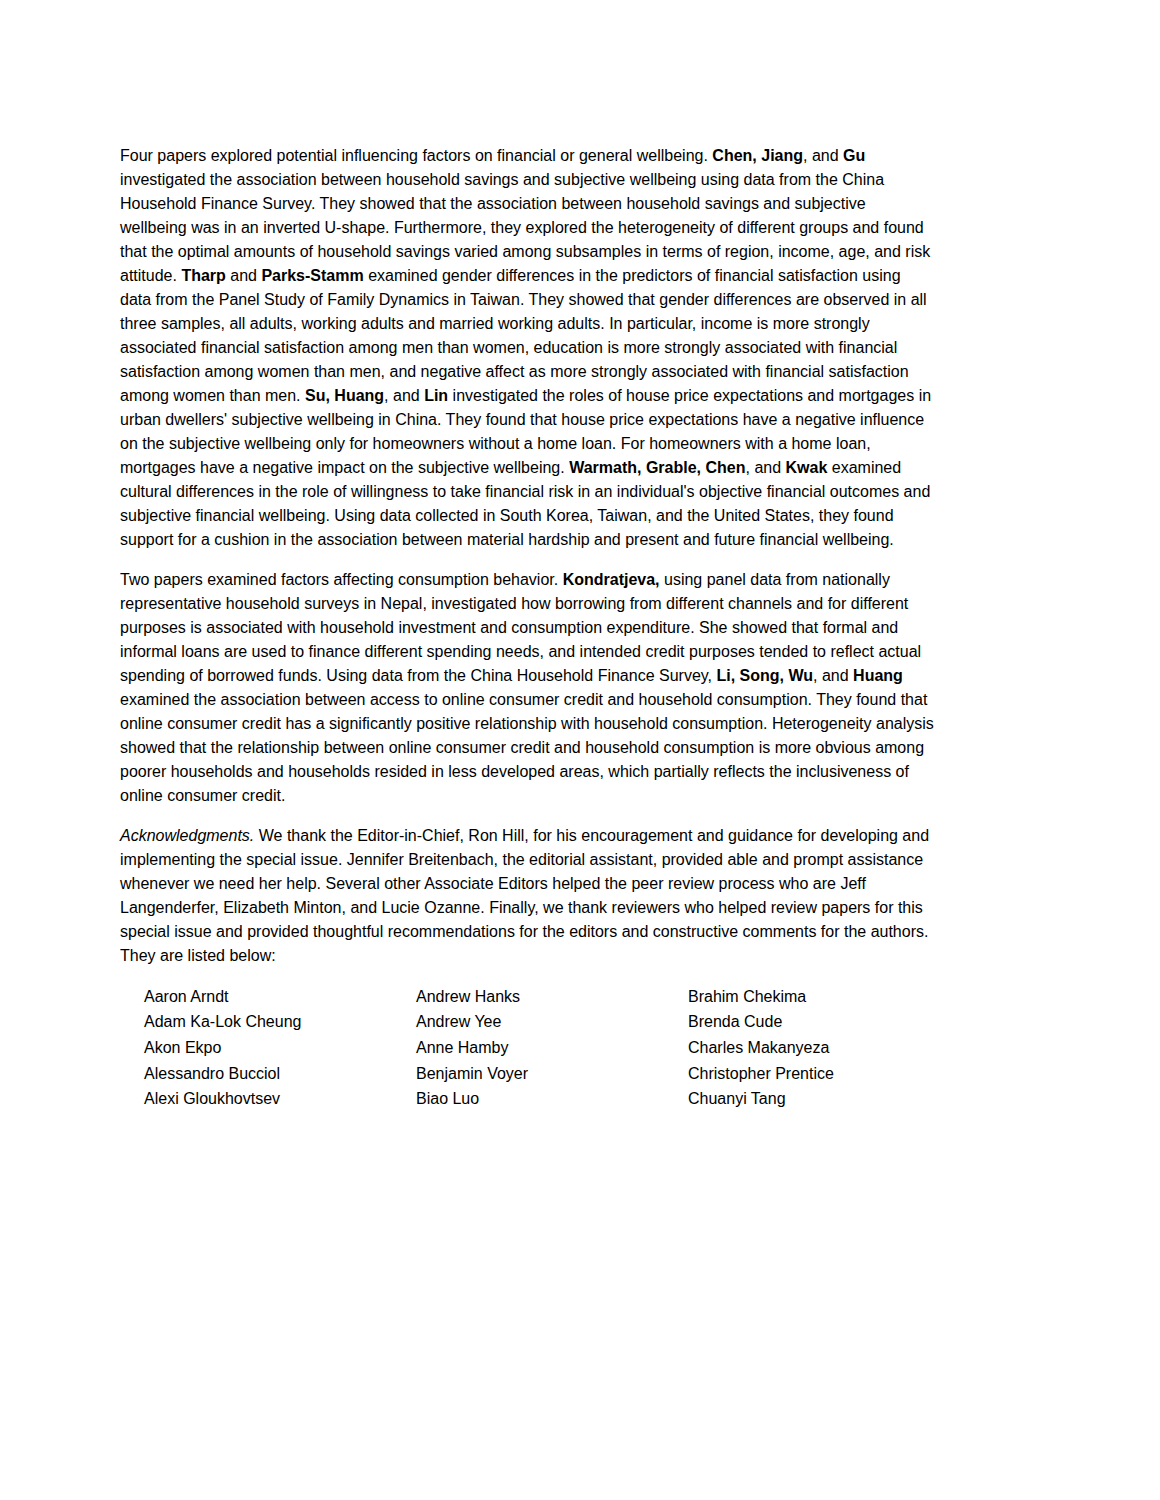Four papers explored potential influencing factors on financial or general wellbeing. Chen, Jiang, and Gu investigated the association between household savings and subjective wellbeing using data from the China Household Finance Survey. They showed that the association between household savings and subjective wellbeing was in an inverted U-shape. Furthermore, they explored the heterogeneity of different groups and found that the optimal amounts of household savings varied among subsamples in terms of region, income, age, and risk attitude. Tharp and Parks-Stamm examined gender differences in the predictors of financial satisfaction using data from the Panel Study of Family Dynamics in Taiwan. They showed that gender differences are observed in all three samples, all adults, working adults and married working adults. In particular, income is more strongly associated financial satisfaction among men than women, education is more strongly associated with financial satisfaction among women than men, and negative affect as more strongly associated with financial satisfaction among women than men. Su, Huang, and Lin investigated the roles of house price expectations and mortgages in urban dwellers' subjective wellbeing in China. They found that house price expectations have a negative influence on the subjective wellbeing only for homeowners without a home loan. For homeowners with a home loan, mortgages have a negative impact on the subjective wellbeing. Warmath, Grable, Chen, and Kwak examined cultural differences in the role of willingness to take financial risk in an individual's objective financial outcomes and subjective financial wellbeing. Using data collected in South Korea, Taiwan, and the United States, they found support for a cushion in the association between material hardship and present and future financial wellbeing.
Two papers examined factors affecting consumption behavior. Kondratjeva, using panel data from nationally representative household surveys in Nepal, investigated how borrowing from different channels and for different purposes is associated with household investment and consumption expenditure. She showed that formal and informal loans are used to finance different spending needs, and intended credit purposes tended to reflect actual spending of borrowed funds. Using data from the China Household Finance Survey, Li, Song, Wu, and Huang examined the association between access to online consumer credit and household consumption. They found that online consumer credit has a significantly positive relationship with household consumption. Heterogeneity analysis showed that the relationship between online consumer credit and household consumption is more obvious among poorer households and households resided in less developed areas, which partially reflects the inclusiveness of online consumer credit.
Acknowledgments. We thank the Editor-in-Chief, Ron Hill, for his encouragement and guidance for developing and implementing the special issue. Jennifer Breitenbach, the editorial assistant, provided able and prompt assistance whenever we need her help. Several other Associate Editors helped the peer review process who are Jeff Langenderfer, Elizabeth Minton, and Lucie Ozanne. Finally, we thank reviewers who helped review papers for this special issue and provided thoughtful recommendations for the editors and constructive comments for the authors. They are listed below:
Aaron Arndt
Andrew Hanks
Brahim Chekima
Adam Ka-Lok Cheung
Andrew Yee
Brenda Cude
Akon Ekpo
Anne Hamby
Charles Makanyeza
Alessandro Bucciol
Benjamin Voyer
Christopher Prentice
Alexi Gloukhovtsev
Biao Luo
Chuanyi Tang